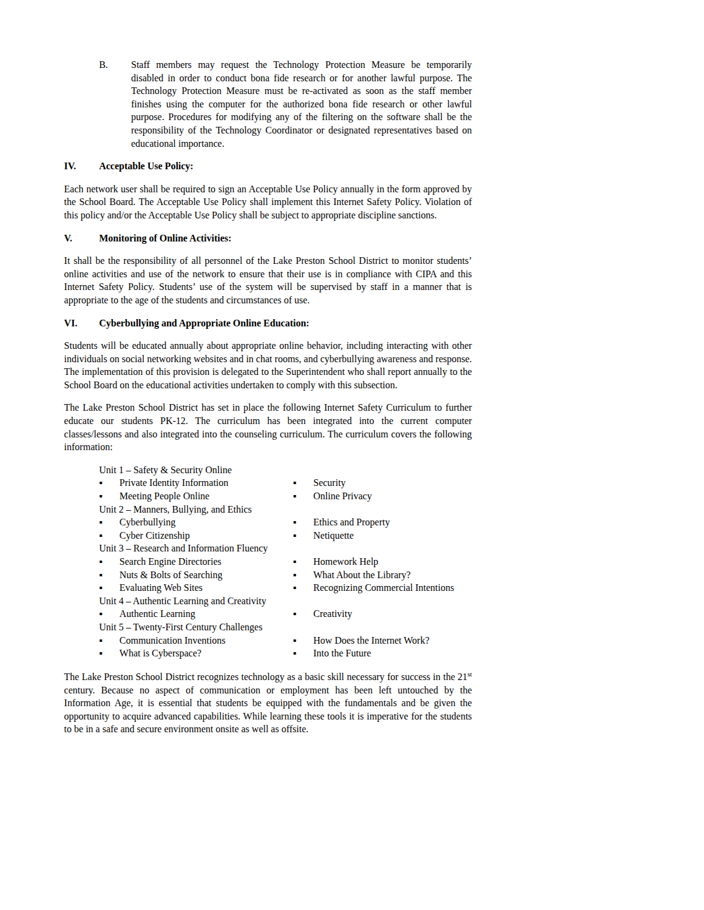B. Staff members may request the Technology Protection Measure be temporarily disabled in order to conduct bona fide research or for another lawful purpose. The Technology Protection Measure must be re-activated as soon as the staff member finishes using the computer for the authorized bona fide research or other lawful purpose. Procedures for modifying any of the filtering on the software shall be the responsibility of the Technology Coordinator or designated representatives based on educational importance.
IV. Acceptable Use Policy:
Each network user shall be required to sign an Acceptable Use Policy annually in the form approved by the School Board. The Acceptable Use Policy shall implement this Internet Safety Policy. Violation of this policy and/or the Acceptable Use Policy shall be subject to appropriate discipline sanctions.
V. Monitoring of Online Activities:
It shall be the responsibility of all personnel of the Lake Preston School District to monitor students’ online activities and use of the network to ensure that their use is in compliance with CIPA and this Internet Safety Policy. Students’ use of the system will be supervised by staff in a manner that is appropriate to the age of the students and circumstances of use.
VI. Cyberbullying and Appropriate Online Education:
Students will be educated annually about appropriate online behavior, including interacting with other individuals on social networking websites and in chat rooms, and cyberbullying awareness and response. The implementation of this provision is delegated to the Superintendent who shall report annually to the School Board on the educational activities undertaken to comply with this subsection.
The Lake Preston School District has set in place the following Internet Safety Curriculum to further educate our students PK-12. The curriculum has been integrated into the current computer classes/lessons and also integrated into the counseling curriculum. The curriculum covers the following information:
Unit 1 – Safety & Security Online
| Private Identity Information | Security |
| Meeting People Online | Online Privacy |
Unit 2 – Manners, Bullying, and Ethics
| Cyberbullying | Ethics and Property |
| Cyber Citizenship | Netiquette |
Unit 3 – Research and Information Fluency
| Search Engine Directories | Homework Help |
| Nuts & Bolts of Searching | What About the Library? |
| Evaluating Web Sites | Recognizing Commercial Intentions |
Unit 4 – Authentic Learning and Creativity
| Authentic Learning | Creativity |
Unit 5 – Twenty-First Century Challenges
| Communication Inventions | How Does the Internet Work? |
| What is Cyberspace? | Into the Future |
The Lake Preston School District recognizes technology as a basic skill necessary for success in the 21st century. Because no aspect of communication or employment has been left untouched by the Information Age, it is essential that students be equipped with the fundamentals and be given the opportunity to acquire advanced capabilities. While learning these tools it is imperative for the students to be in a safe and secure environment onsite as well as offsite.